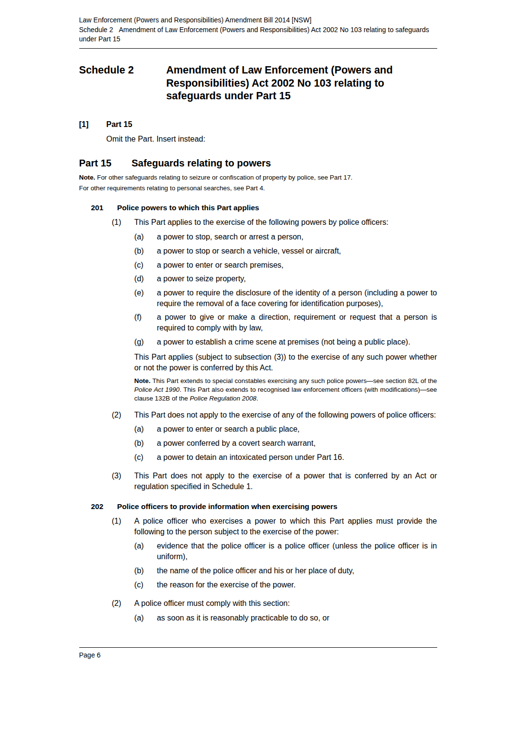Law Enforcement (Powers and Responsibilities) Amendment Bill 2014 [NSW]
Schedule 2 Amendment of Law Enforcement (Powers and Responsibilities) Act 2002 No 103 relating to safeguards under Part 15
Schedule 2 Amendment of Law Enforcement (Powers and Responsibilities) Act 2002 No 103 relating to safeguards under Part 15
[1] Part 15
Omit the Part. Insert instead:
Part 15 Safeguards relating to powers
Note. For other safeguards relating to seizure or confiscation of property by police, see Part 17.
For other requirements relating to personal searches, see Part 4.
201 Police powers to which this Part applies
(1)
This Part applies to the exercise of the following powers by police officers:
(a) a power to stop, search or arrest a person,
(b) a power to stop or search a vehicle, vessel or aircraft,
(c) a power to enter or search premises,
(d) a power to seize property,
(e) a power to require the disclosure of the identity of a person (including a power to require the removal of a face covering for identification purposes),
(f) a power to give or make a direction, requirement or request that a person is required to comply with by law,
(g) a power to establish a crime scene at premises (not being a public place).
This Part applies (subject to subsection (3)) to the exercise of any such power whether or not the power is conferred by this Act.
Note. This Part extends to special constables exercising any such police powers—see section 82L of the Police Act 1990. This Part also extends to recognised law enforcement officers (with modifications)—see clause 132B of the Police Regulation 2008.
(2)
This Part does not apply to the exercise of any of the following powers of police officers:
(a) a power to enter or search a public place,
(b) a power conferred by a covert search warrant,
(c) a power to detain an intoxicated person under Part 16.
(3)
This Part does not apply to the exercise of a power that is conferred by an Act or regulation specified in Schedule 1.
202 Police officers to provide information when exercising powers
(1)
A police officer who exercises a power to which this Part applies must provide the following to the person subject to the exercise of the power:
(a) evidence that the police officer is a police officer (unless the police officer is in uniform),
(b) the name of the police officer and his or her place of duty,
(c) the reason for the exercise of the power.
(2)
A police officer must comply with this section:
(a) as soon as it is reasonably practicable to do so, or
Page 6